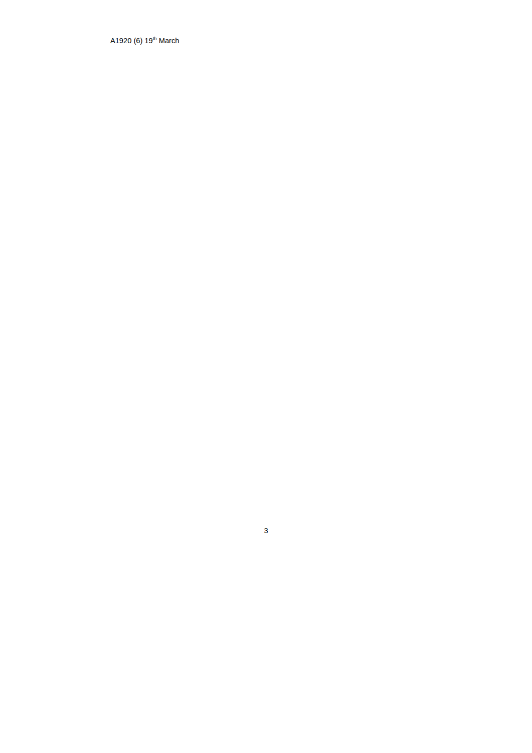A1920 (6) 19th March
3